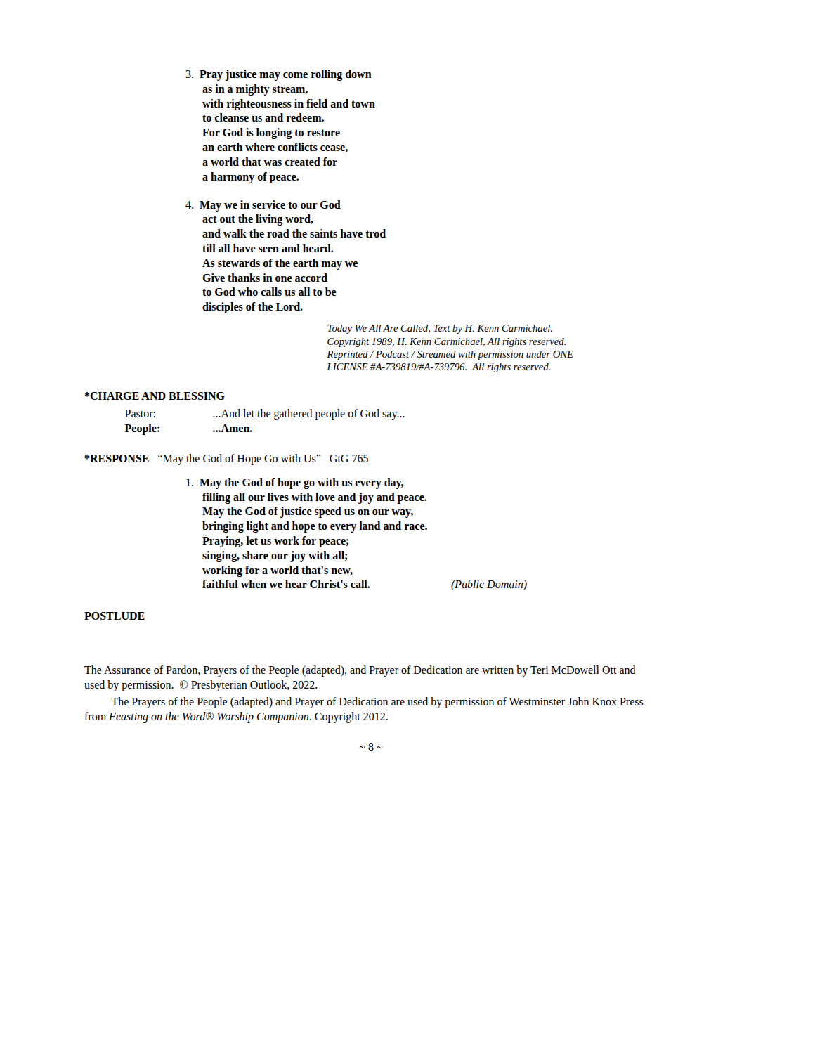3. Pray justice may come rolling down
as in a mighty stream,
with righteousness in field and town
to cleanse us and redeem.
For God is longing to restore
an earth where conflicts cease,
a world that was created for
a harmony of peace.
4. May we in service to our God
act out the living word,
and walk the road the saints have trod
till all have seen and heard.
As stewards of the earth may we
Give thanks in one accord
to God who calls us all to be
disciples of the Lord.
Today We All Are Called, Text by H. Kenn Carmichael.
Copyright 1989, H. Kenn Carmichael, All rights reserved.
Reprinted / Podcast / Streamed with permission under ONE
LICENSE #A-739819/#A-739796. All rights reserved.
*CHARGE AND BLESSING
Pastor:...And let the gathered people of God say...
People:...Amen.
*RESPONSE “May the God of Hope Go with Us” GtG 765
1. May the God of hope go with us every day,
filling all our lives with love and joy and peace.
May the God of justice speed us on our way,
bringing light and hope to every land and race.
Praying, let us work for peace;
singing, share our joy with all;
working for a world that's new,
faithful when we hear Christ's call.(Public Domain)
POSTLUDE
The Assurance of Pardon, Prayers of the People (adapted), and Prayer of Dedication are written by Teri McDowell Ott and used by permission. © Presbyterian Outlook, 2022.
The Prayers of the People (adapted) and Prayer of Dedication are used by permission of Westminster John Knox Press from Feasting on the Word® Worship Companion. Copyright 2012.
~ 8 ~